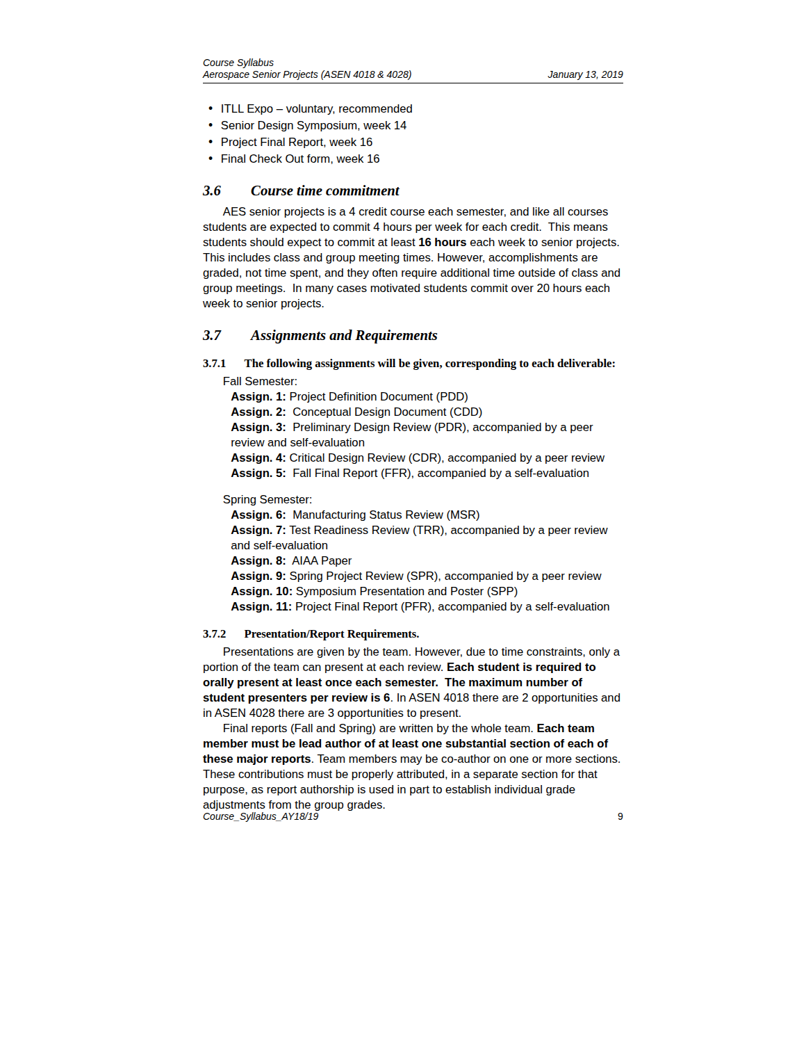Course Syllabus Aerospace Senior Projects (ASEN 4018 & 4028) January 13, 2019
ITLL Expo – voluntary, recommended
Senior Design Symposium, week 14
Project Final Report, week 16
Final Check Out form, week 16
3.6 Course time commitment
AES senior projects is a 4 credit course each semester, and like all courses students are expected to commit 4 hours per week for each credit. This means students should expect to commit at least 16 hours each week to senior projects. This includes class and group meeting times. However, accomplishments are graded, not time spent, and they often require additional time outside of class and group meetings. In many cases motivated students commit over 20 hours each week to senior projects.
3.7 Assignments and Requirements
3.7.1 The following assignments will be given, corresponding to each deliverable:
Fall Semester:
Assign. 1: Project Definition Document (PDD)
Assign. 2: Conceptual Design Document (CDD)
Assign. 3: Preliminary Design Review (PDR), accompanied by a peer review and self-evaluation
Assign. 4: Critical Design Review (CDR), accompanied by a peer review
Assign. 5: Fall Final Report (FFR), accompanied by a self-evaluation
Spring Semester:
Assign. 6: Manufacturing Status Review (MSR)
Assign. 7: Test Readiness Review (TRR), accompanied by a peer review and self-evaluation
Assign. 8: AIAA Paper
Assign. 9: Spring Project Review (SPR), accompanied by a peer review
Assign. 10: Symposium Presentation and Poster (SPP)
Assign. 11: Project Final Report (PFR), accompanied by a self-evaluation
3.7.2 Presentation/Report Requirements.
Presentations are given by the team. However, due to time constraints, only a portion of the team can present at each review. Each student is required to orally present at least once each semester. The maximum number of student presenters per review is 6. In ASEN 4018 there are 2 opportunities and in ASEN 4028 there are 3 opportunities to present.
Final reports (Fall and Spring) are written by the whole team. Each team member must be lead author of at least one substantial section of each of these major reports. Team members may be co-author on one or more sections. These contributions must be properly attributed, in a separate section for that purpose, as report authorship is used in part to establish individual grade adjustments from the group grades.
Course_Syllabus_AY18/19 9